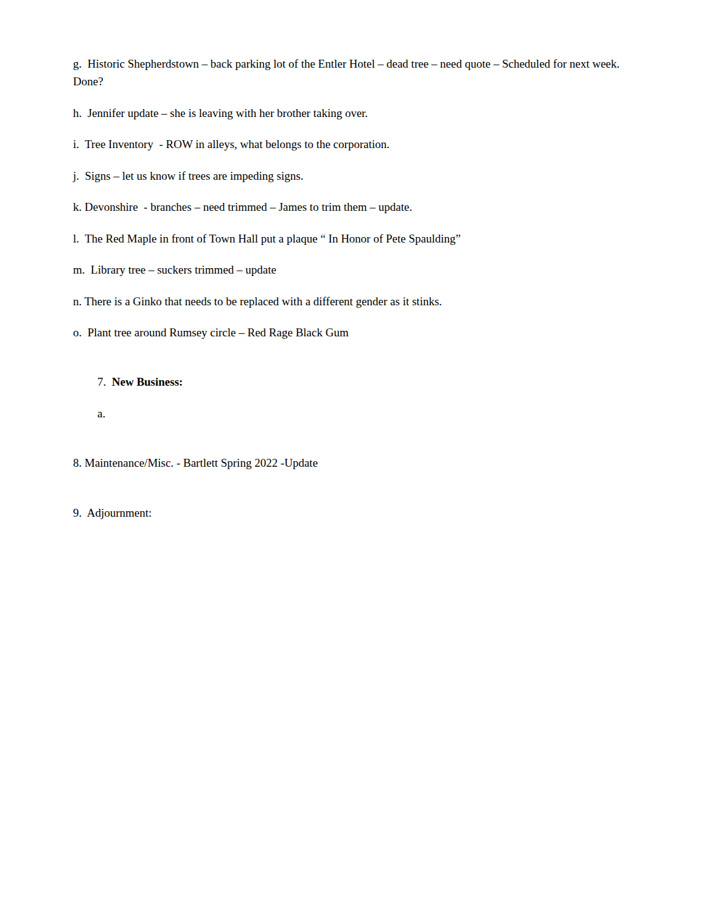g. Historic Shepherdstown – back parking lot of the Entler Hotel – dead tree – need quote – Scheduled for next week. Done?
h. Jennifer update – she is leaving with her brother taking over.
i. Tree Inventory - ROW in alleys, what belongs to the corporation.
j. Signs – let us know if trees are impeding signs.
k. Devonshire - branches – need trimmed – James to trim them – update.
l. The Red Maple in front of Town Hall put a plaque “ In Honor of Pete Spaulding”
m. Library tree – suckers trimmed – update
n. There is a Ginko that needs to be replaced with a different gender as it stinks.
o. Plant tree around Rumsey circle – Red Rage Black Gum
7. New Business:
a.
8. Maintenance/Misc. - Bartlett Spring 2022 -Update
9. Adjournment: